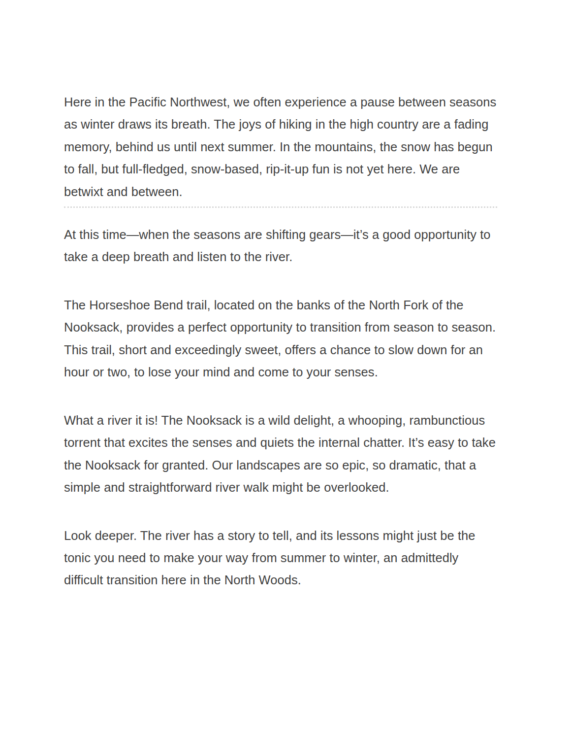Here in the Pacific Northwest, we often experience a pause between seasons as winter draws its breath. The joys of hiking in the high country are a fading memory, behind us until next summer. In the mountains, the snow has begun to fall, but full-fledged, snow-based, rip-it-up fun is not yet here. We are betwixt and between.
At this time—when the seasons are shifting gears—it’s a good opportunity to take a deep breath and listen to the river.
The Horseshoe Bend trail, located on the banks of the North Fork of the Nooksack, provides a perfect opportunity to transition from season to season. This trail, short and exceedingly sweet, offers a chance to slow down for an hour or two, to lose your mind and come to your senses.
What a river it is! The Nooksack is a wild delight, a whooping, rambunctious torrent that excites the senses and quiets the internal chatter. It’s easy to take the Nooksack for granted. Our landscapes are so epic, so dramatic, that a simple and straightforward river walk might be overlooked.
Look deeper. The river has a story to tell, and its lessons might just be the tonic you need to make your way from summer to winter, an admittedly difficult transition here in the North Woods.